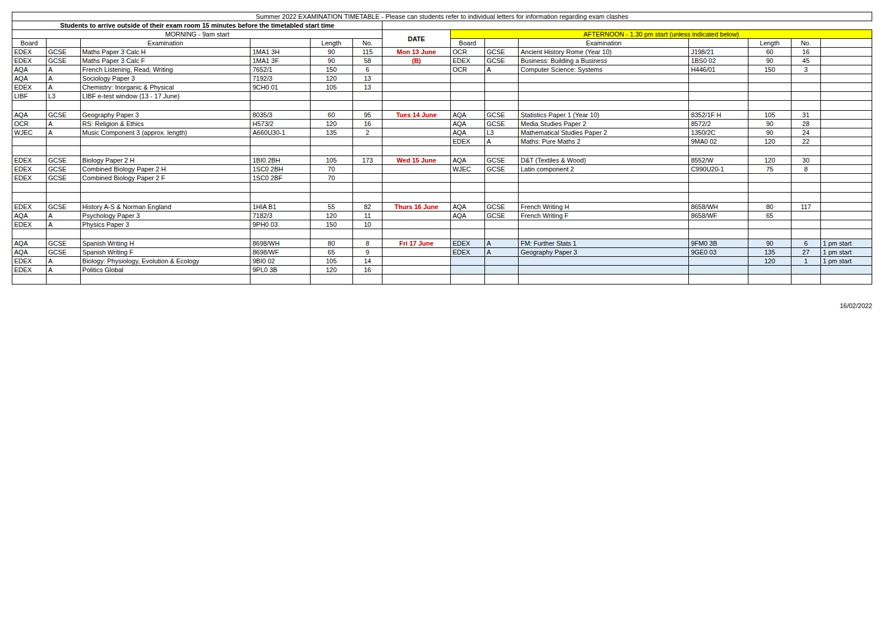| Summer 2022 EXAMINATION TIMETABLE - Please can students refer to individual letters for information regarding exam clashes |
| Students to arrive outside of their exam room 15 minutes before the timetabled start time | |
| MORNING - 9am start | DATE | AFTERNOON - 1.30 pm start (unless indicated below) |
| Board | | Examination | | Length | No. | Board | | Examination | | Length | No. | |
| EDEX | GCSE | Maths Paper 3 Calc H | 1MA1 3H | 90 | 115 | Mon 13 June | OCR | GCSE | Ancient History Rome (Year 10) | J198/21 | 60 | 16 | |
| EDEX | GCSE | Maths Paper 3 Calc F | 1MA1 3F | 90 | 58 | (B) | EDEX | GCSE | Business: Building a Business | 1BS0 02 | 90 | 45 | |
| AQA | A | French Listening, Read, Writing | 7652/1 | 150 | 6 | | OCR | A | Computer Science: Systems | H446/01 | 150 | 3 | |
| AQA | A | Sociology Paper 3 | 7192/3 | 120 | 13 | | | | | | | | |
| EDEX | A | Chemistry: Inorganic & Physical | 9CH0 01 | 105 | 13 | | | | | | | | |
| LIBF | L3 | LIBF e-test window (13 - 17 June) | | | | | | | | | | | |
| AQA | GCSE | Geography Paper 3 | 8035/3 | 60 | 95 | Tues 14 June | AQA | GCSE | Statistics Paper 1 (Year 10) | 8352/1F H | 105 | 31 | |
| OCR | A | RS: Religion & Ethics | H573/2 | 120 | 16 | | AQA | GCSE | Media Studies Paper 2 | 8572/2 | 90 | 28 | |
| WJEC | A | Music Component 3 (approx. length) | A660U30-1 | 135 | 2 | | AQA | L3 | Mathematical Studies Paper 2 | 1350/2C | 90 | 24 | |
| | | | | | | | EDEX | A | Maths: Pure Maths 2 | 9MA0 02 | 120 | 22 | |
| EDEX | GCSE | Biology Paper 2 H | 1BI0 2BH | 105 | 173 | Wed 15 June | AQA | GCSE | D&T (Textiles & Wood) | 8552/W | 120 | 30 | |
| EDEX | GCSE | Combined Biology Paper 2 H | 1SC0 2BH | 70 | | | WJEC | GCSE | Latin component 2 | C990U20-1 | 75 | 8 | |
| EDEX | GCSE | Combined Biology Paper 2 F | 1SC0 2BF | 70 | | | | | | | | | |
| EDEX | GCSE | History A-S & Norman England | 1HIA B1 | 55 | 82 | Thurs 16 June | AQA | GCSE | French Writing H | 8658/WH | 80 | 117 | |
| AQA | A | Psychology Paper 3 | 7182/3 | 120 | 11 | | AQA | GCSE | French Writing F | 8658/WF | 65 | | |
| EDEX | A | Physics Paper 3 | 9PH0 03 | 150 | 10 | | | | | | | | |
| AQA | GCSE | Spanish Writing H | 8698/WH | 80 | 8 | Fri 17 June | EDEX | A | FM: Further Stats 1 | 9FM0 3B | 90 | 6 | 1 pm start |
| AQA | GCSE | Spanish Writing F | 8698/WF | 65 | 9 | | EDEX | A | Geography Paper 3 | 9GE0 03 | 135 | 27 | 1 pm start |
| EDEX | A | Biology: Physiology, Evolution & Ecology | 9BI0 02 | 105 | 14 | | | | | | 120 | 1 | 1 pm start |
| EDEX | A | Politics Global | 9PL0 3B | 120 | 16 | | | | | | | | |
16/02/2022